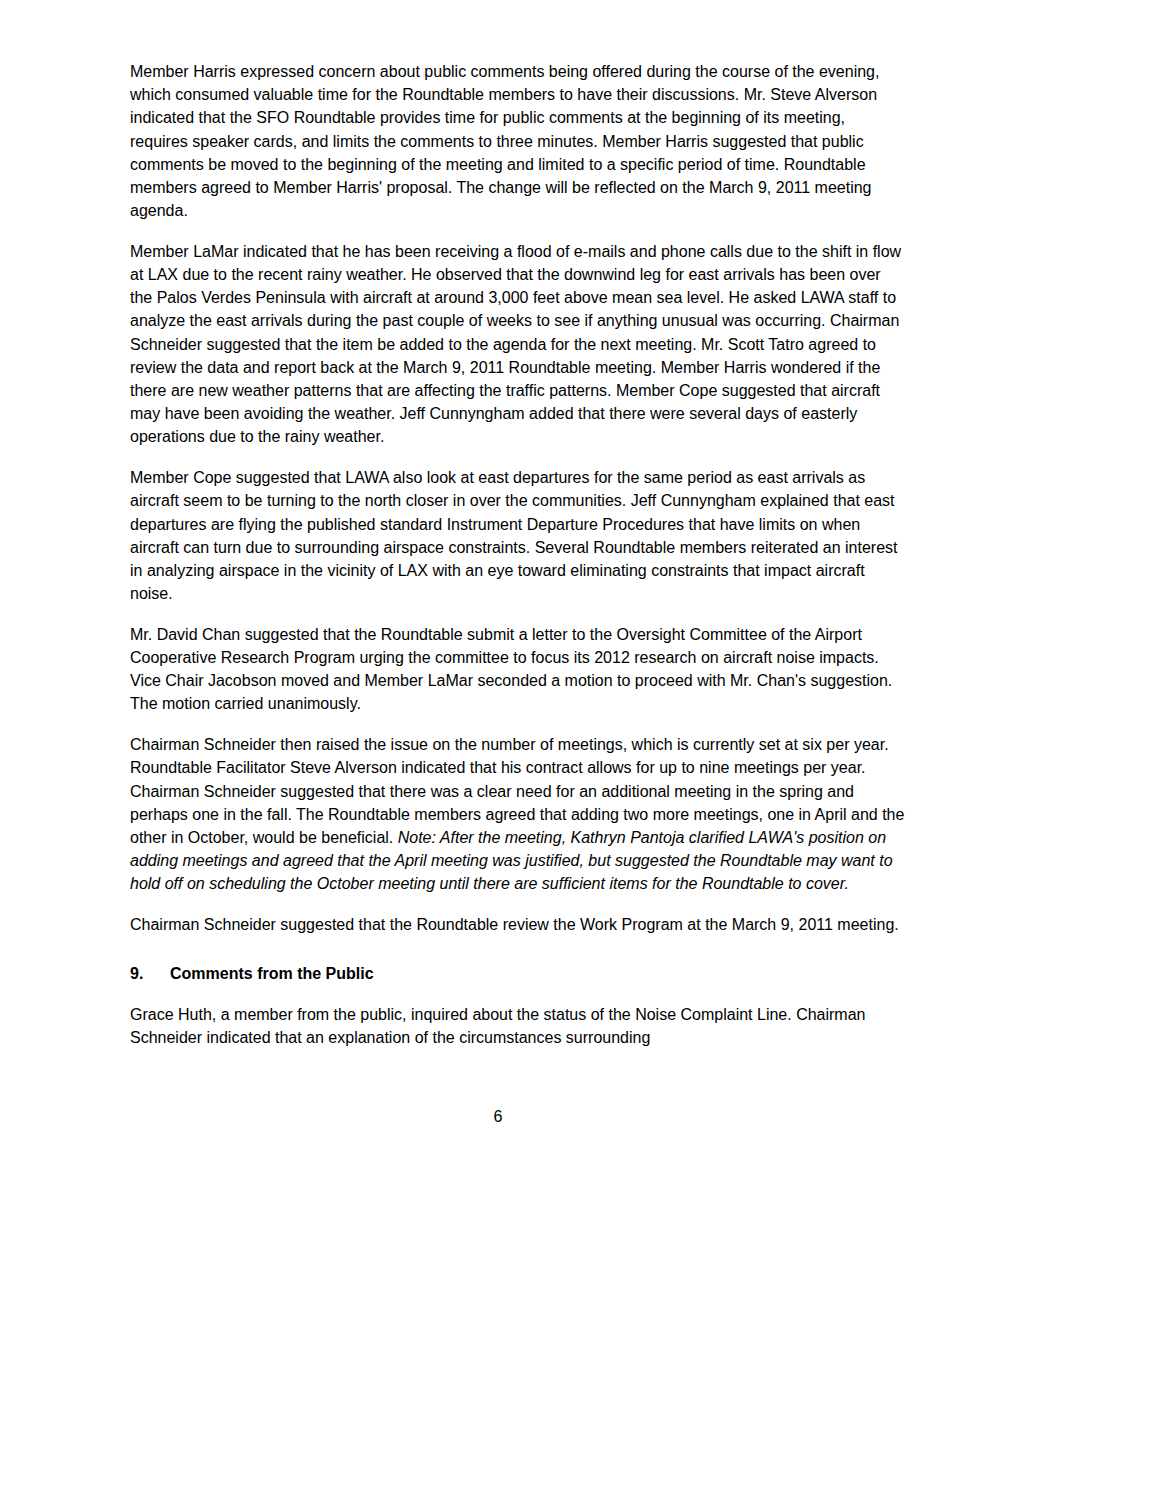Member Harris expressed concern about public comments being offered during the course of the evening, which consumed valuable time for the Roundtable members to have their discussions. Mr. Steve Alverson indicated that the SFO Roundtable provides time for public comments at the beginning of its meeting, requires speaker cards, and limits the comments to three minutes. Member Harris suggested that public comments be moved to the beginning of the meeting and limited to a specific period of time. Roundtable members agreed to Member Harris' proposal. The change will be reflected on the March 9, 2011 meeting agenda.
Member LaMar indicated that he has been receiving a flood of e-mails and phone calls due to the shift in flow at LAX due to the recent rainy weather. He observed that the downwind leg for east arrivals has been over the Palos Verdes Peninsula with aircraft at around 3,000 feet above mean sea level. He asked LAWA staff to analyze the east arrivals during the past couple of weeks to see if anything unusual was occurring. Chairman Schneider suggested that the item be added to the agenda for the next meeting. Mr. Scott Tatro agreed to review the data and report back at the March 9, 2011 Roundtable meeting. Member Harris wondered if the there are new weather patterns that are affecting the traffic patterns. Member Cope suggested that aircraft may have been avoiding the weather. Jeff Cunnyngham added that there were several days of easterly operations due to the rainy weather.
Member Cope suggested that LAWA also look at east departures for the same period as east arrivals as aircraft seem to be turning to the north closer in over the communities. Jeff Cunnyngham explained that east departures are flying the published standard Instrument Departure Procedures that have limits on when aircraft can turn due to surrounding airspace constraints. Several Roundtable members reiterated an interest in analyzing airspace in the vicinity of LAX with an eye toward eliminating constraints that impact aircraft noise.
Mr. David Chan suggested that the Roundtable submit a letter to the Oversight Committee of the Airport Cooperative Research Program urging the committee to focus its 2012 research on aircraft noise impacts. Vice Chair Jacobson moved and Member LaMar seconded a motion to proceed with Mr. Chan's suggestion. The motion carried unanimously.
Chairman Schneider then raised the issue on the number of meetings, which is currently set at six per year. Roundtable Facilitator Steve Alverson indicated that his contract allows for up to nine meetings per year. Chairman Schneider suggested that there was a clear need for an additional meeting in the spring and perhaps one in the fall. The Roundtable members agreed that adding two more meetings, one in April and the other in October, would be beneficial. Note: After the meeting, Kathryn Pantoja clarified LAWA's position on adding meetings and agreed that the April meeting was justified, but suggested the Roundtable may want to hold off on scheduling the October meeting until there are sufficient items for the Roundtable to cover.
Chairman Schneider suggested that the Roundtable review the Work Program at the March 9, 2011 meeting.
9. Comments from the Public
Grace Huth, a member from the public, inquired about the status of the Noise Complaint Line. Chairman Schneider indicated that an explanation of the circumstances surrounding
6